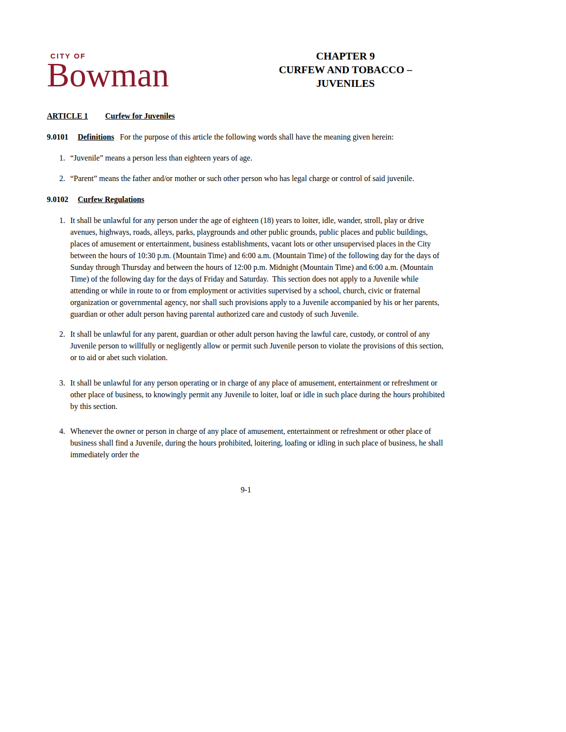CITY OF
Bowman
CHAPTER 9
CURFEW AND TOBACCO –
JUVENILES
ARTICLE 1 Curfew for Juveniles
9.0101 Definitions For the purpose of this article the following words shall have the meaning given herein:
“Juvenile” means a person less than eighteen years of age.
“Parent” means the father and/or mother or such other person who has legal charge or control of said juvenile.
9.0102 Curfew Regulations
It shall be unlawful for any person under the age of eighteen (18) years to loiter, idle, wander, stroll, play or drive avenues, highways, roads, alleys, parks, playgrounds and other public grounds, public places and public buildings, places of amusement or entertainment, business establishments, vacant lots or other unsupervised places in the City between the hours of 10:30 p.m. (Mountain Time) and 6:00 a.m. (Mountain Time) of the following day for the days of Sunday through Thursday and between the hours of 12:00 p.m. Midnight (Mountain Time) and 6:00 a.m. (Mountain Time) of the following day for the days of Friday and Saturday. This section does not apply to a Juvenile while attending or while in route to or from employment or activities supervised by a school, church, civic or fraternal organization or governmental agency, nor shall such provisions apply to a Juvenile accompanied by his or her parents, guardian or other adult person having parental authorized care and custody of such Juvenile.
It shall be unlawful for any parent, guardian or other adult person having the lawful care, custody, or control of any Juvenile person to willfully or negligently allow or permit such Juvenile person to violate the provisions of this section, or to aid or abet such violation.
It shall be unlawful for any person operating or in charge of any place of amusement, entertainment or refreshment or other place of business, to knowingly permit any Juvenile to loiter, loaf or idle in such place during the hours prohibited by this section.
Whenever the owner or person in charge of any place of amusement, entertainment or refreshment or other place of business shall find a Juvenile, during the hours prohibited, loitering, loafing or idling in such place of business, he shall immediately order the
9-1